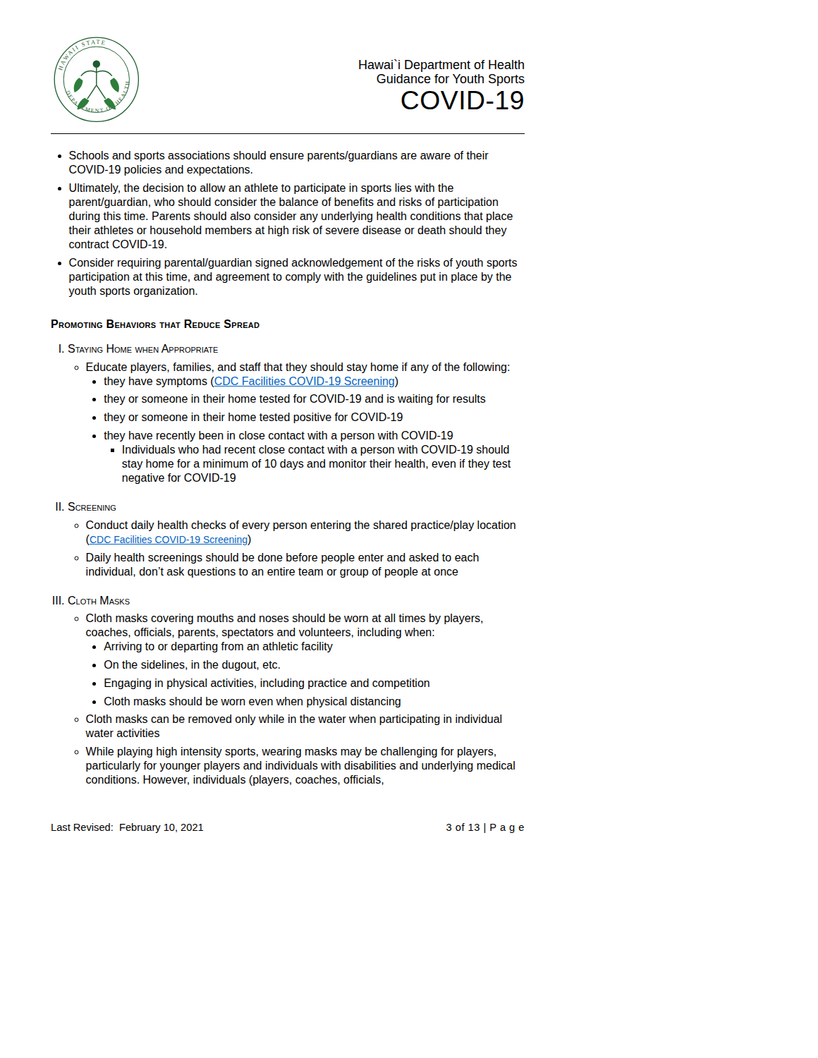HAWAII STATE DEPARTMENT OF HEALTH
Hawai`i Department of Health
Guidance for Youth Sports
COVID-19
Schools and sports associations should ensure parents/guardians are aware of their COVID-19 policies and expectations.
Ultimately, the decision to allow an athlete to participate in sports lies with the parent/guardian, who should consider the balance of benefits and risks of participation during this time. Parents should also consider any underlying health conditions that place their athletes or household members at high risk of severe disease or death should they contract COVID-19.
Consider requiring parental/guardian signed acknowledgement of the risks of youth sports participation at this time, and agreement to comply with the guidelines put in place by the youth sports organization.
Promoting Behaviors that Reduce Spread
Staying Home when Appropriate
Educate players, families, and staff that they should stay home if any of the following:
they have symptoms (CDC Facilities COVID-19 Screening)
they or someone in their home tested for COVID-19 and is waiting for results
they or someone in their home tested positive for COVID-19
they have recently been in close contact with a person with COVID-19
Individuals who had recent close contact with a person with COVID-19 should stay home for a minimum of 10 days and monitor their health, even if they test negative for COVID-19
Screening
Conduct daily health checks of every person entering the shared practice/play location (CDC Facilities COVID-19 Screening)
Daily health screenings should be done before people enter and asked to each individual, don’t ask questions to an entire team or group of people at once
Cloth Masks
Cloth masks covering mouths and noses should be worn at all times by players, coaches, officials, parents, spectators and volunteers, including when:
Arriving to or departing from an athletic facility
On the sidelines, in the dugout, etc.
Engaging in physical activities, including practice and competition
Cloth masks should be worn even when physical distancing
Cloth masks can be removed only while in the water when participating in individual water activities
While playing high intensity sports, wearing masks may be challenging for players, particularly for younger players and individuals with disabilities and underlying medical conditions. However, individuals (players, coaches, officials,
Last Revised: February 10, 2021
3 of 13 | P a g e